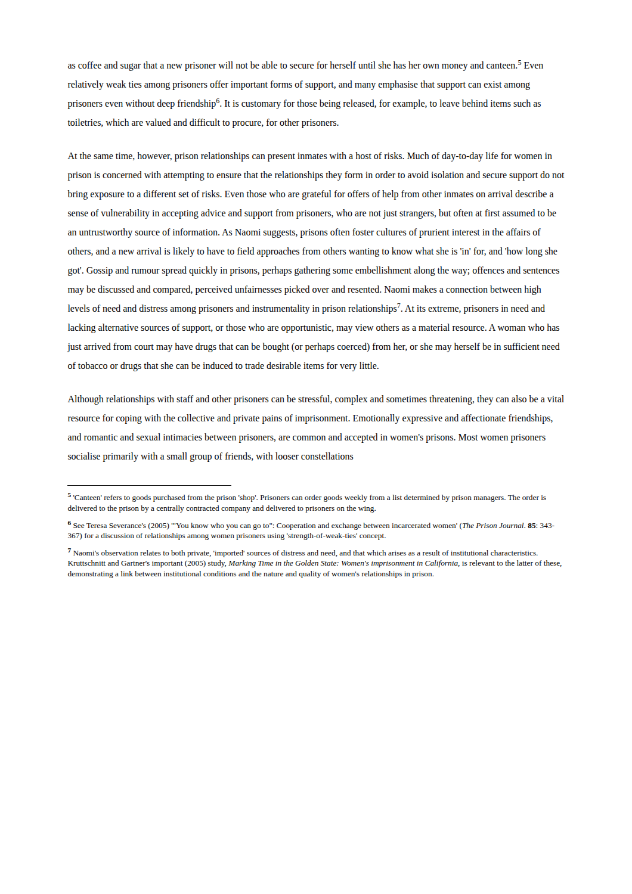as coffee and sugar that a new prisoner will not be able to secure for herself until she has her own money and canteen.5 Even relatively weak ties among prisoners offer important forms of support, and many emphasise that support can exist among prisoners even without deep friendship6. It is customary for those being released, for example, to leave behind items such as toiletries, which are valued and difficult to procure, for other prisoners.
At the same time, however, prison relationships can present inmates with a host of risks. Much of day-to-day life for women in prison is concerned with attempting to ensure that the relationships they form in order to avoid isolation and secure support do not bring exposure to a different set of risks. Even those who are grateful for offers of help from other inmates on arrival describe a sense of vulnerability in accepting advice and support from prisoners, who are not just strangers, but often at first assumed to be an untrustworthy source of information. As Naomi suggests, prisons often foster cultures of prurient interest in the affairs of others, and a new arrival is likely to have to field approaches from others wanting to know what she is 'in' for, and 'how long she got'. Gossip and rumour spread quickly in prisons, perhaps gathering some embellishment along the way; offences and sentences may be discussed and compared, perceived unfairnesses picked over and resented. Naomi makes a connection between high levels of need and distress among prisoners and instrumentality in prison relationships7. At its extreme, prisoners in need and lacking alternative sources of support, or those who are opportunistic, may view others as a material resource. A woman who has just arrived from court may have drugs that can be bought (or perhaps coerced) from her, or she may herself be in sufficient need of tobacco or drugs that she can be induced to trade desirable items for very little.
Although relationships with staff and other prisoners can be stressful, complex and sometimes threatening, they can also be a vital resource for coping with the collective and private pains of imprisonment. Emotionally expressive and affectionate friendships, and romantic and sexual intimacies between prisoners, are common and accepted in women's prisons. Most women prisoners socialise primarily with a small group of friends, with looser constellations
5 'Canteen' refers to goods purchased from the prison 'shop'. Prisoners can order goods weekly from a list determined by prison managers. The order is delivered to the prison by a centrally contracted company and delivered to prisoners on the wing.
6 See Teresa Severance's (2005) '"You know who you can go to": Cooperation and exchange between incarcerated women' (The Prison Journal. 85: 343-367) for a discussion of relationships among women prisoners using 'strength-of-weak-ties' concept.
7 Naomi's observation relates to both private, 'imported' sources of distress and need, and that which arises as a result of institutional characteristics. Kruttschnitt and Gartner's important (2005) study, Marking Time in the Golden State: Women's imprisonment in California, is relevant to the latter of these, demonstrating a link between institutional conditions and the nature and quality of women's relationships in prison.